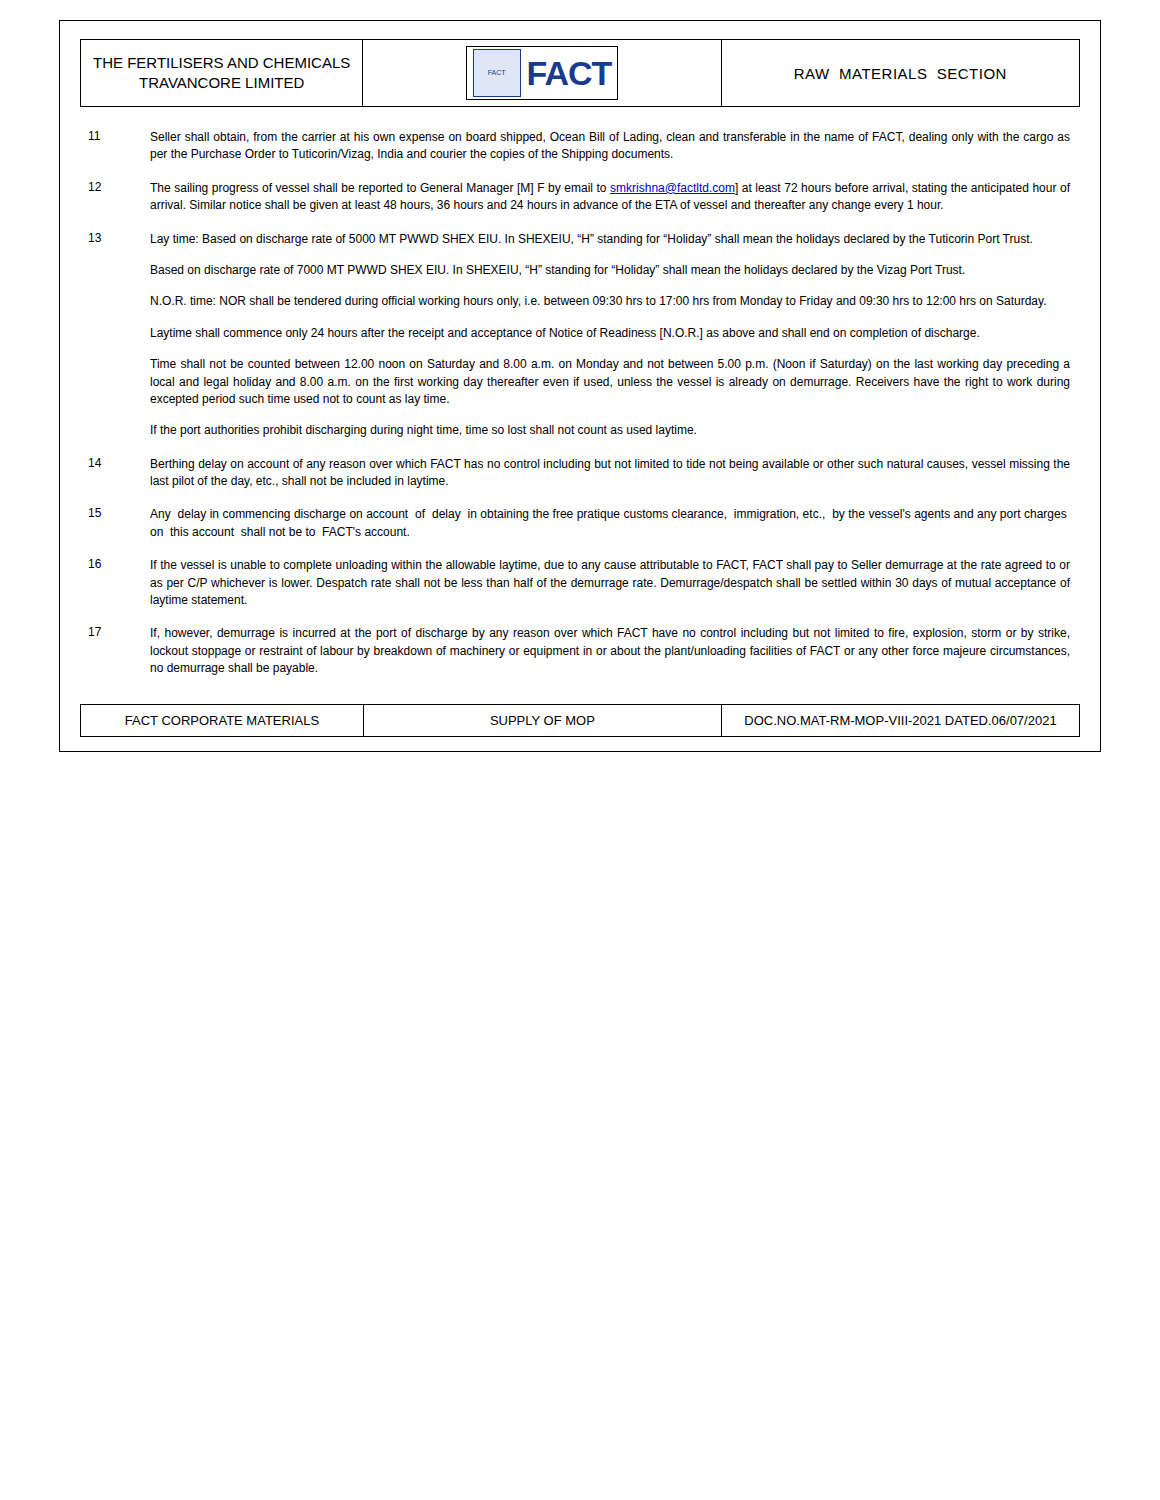| THE FERTILISERS AND CHEMICALS TRAVANCORE LIMITED | FACT FACT | RAW MATERIALS SECTION |
11
Seller shall obtain, from the carrier at his own expense on board shipped, Ocean Bill of Lading, clean and transferable in the name of FACT, dealing only with the cargo as per the Purchase Order to Tuticorin/Vizag, India and courier the copies of the Shipping documents.
12
The sailing progress of vessel shall be reported to General Manager [M] F by email to smkrishna@factltd.com] at least 72 hours before arrival, stating the anticipated hour of arrival. Similar notice shall be given at least 48 hours, 36 hours and 24 hours in advance of the ETA of vessel and thereafter any change every 1 hour.
13
Lay time: Based on discharge rate of 5000 MT PWWD SHEX EIU. In SHEXEIU, “H” standing for “Holiday” shall mean the holidays declared by the Tuticorin Port Trust.
Based on discharge rate of 7000 MT PWWD SHEX EIU. In SHEXEIU, “H” standing for “Holiday” shall mean the holidays declared by the Vizag Port Trust.
N.O.R. time: NOR shall be tendered during official working hours only, i.e. between 09:30 hrs to 17:00 hrs from Monday to Friday and 09:30 hrs to 12:00 hrs on Saturday.
Laytime shall commence only 24 hours after the receipt and acceptance of Notice of Readiness [N.O.R.] as above and shall end on completion of discharge.
Time shall not be counted between 12.00 noon on Saturday and 8.00 a.m. on Monday and not between 5.00 p.m. (Noon if Saturday) on the last working day preceding a local and legal holiday and 8.00 a.m. on the first working day thereafter even if used, unless the vessel is already on demurrage. Receivers have the right to work during excepted period such time used not to count as lay time.
If the port authorities prohibit discharging during night time, time so lost shall not count as used laytime.
14
Berthing delay on account of any reason over which FACT has no control including but not limited to tide not being available or other such natural causes, vessel missing the last pilot of the day, etc., shall not be included in laytime.
15
Any delay in commencing discharge on account of delay in obtaining the free pratique customs clearance, immigration, etc., by the vessel's agents and any port charges on this account shall not be to FACT's account.
16
If the vessel is unable to complete unloading within the allowable laytime, due to any cause attributable to FACT, FACT shall pay to Seller demurrage at the rate agreed to or as per C/P whichever is lower. Despatch rate shall not be less than half of the demurrage rate. Demurrage/despatch shall be settled within 30 days of mutual acceptance of laytime statement.
17
If, however, demurrage is incurred at the port of discharge by any reason over which FACT have no control including but not limited to fire, explosion, storm or by strike, lockout stoppage or restraint of labour by breakdown of machinery or equipment in or about the plant/unloading facilities of FACT or any other force majeure circumstances, no demurrage shall be payable.
| FACT CORPORATE MATERIALS | SUPPLY OF MOP | DOC.NO.MAT-RM-MOP-VIII-2021 DATED.06/07/2021 |